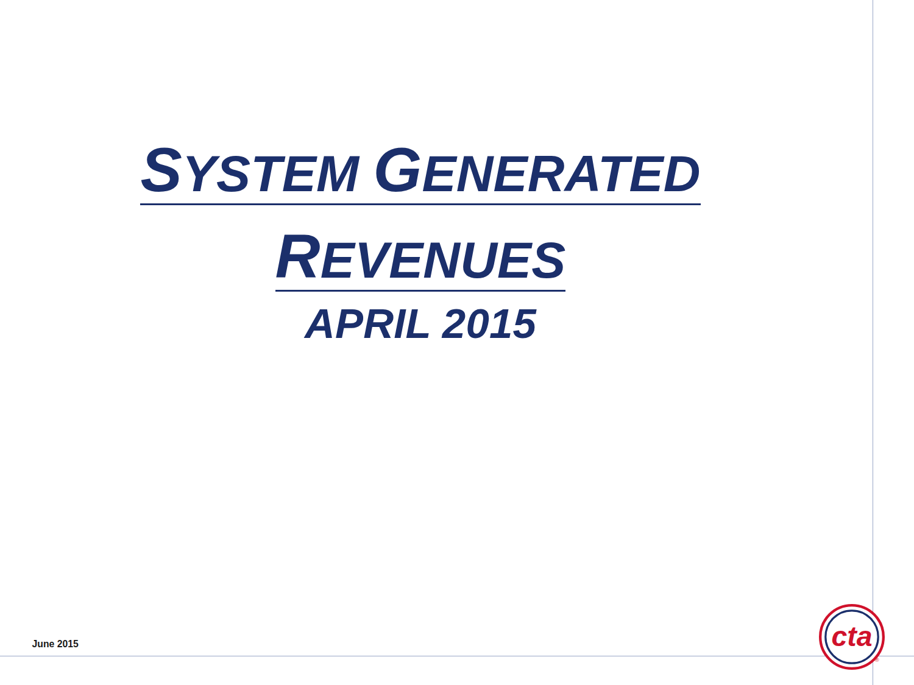SYSTEM GENERATED
REVENUES
APRIL 2015
June 2015
cta ®